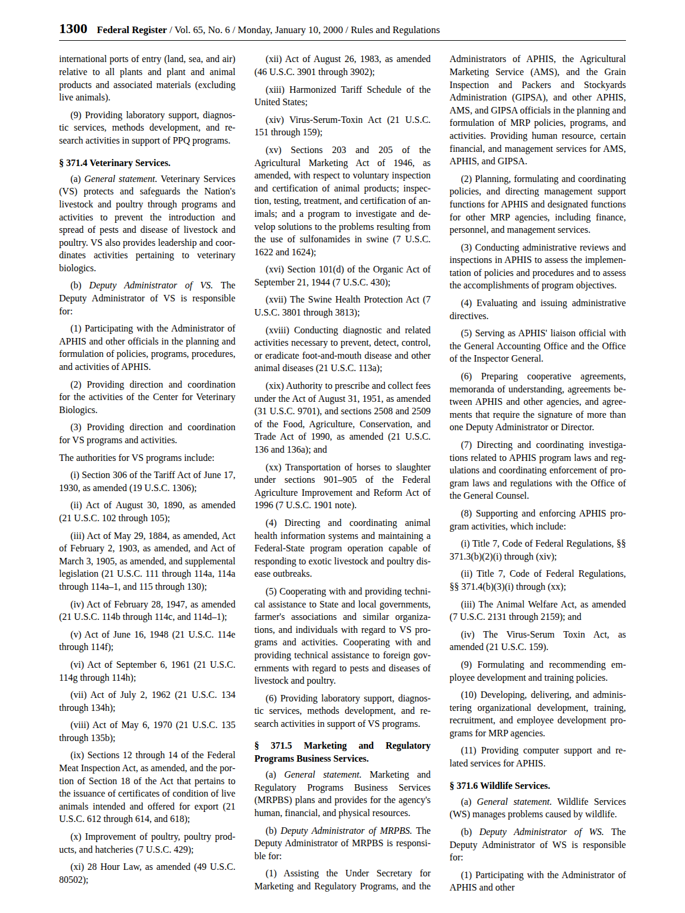1300
Federal Register / Vol. 65, No. 6 / Monday, January 10, 2000 / Rules and Regulations
international ports of entry (land, sea, and air) relative to all plants and plant and animal products and associated materials (excluding live animals).
(9) Providing laboratory support, diagnostic services, methods development, and research activities in support of PPQ programs.
§ 371.4 Veterinary Services.
(a) General statement. Veterinary Services (VS) protects and safeguards the Nation's livestock and poultry through programs and activities to prevent the introduction and spread of pests and disease of livestock and poultry. VS also provides leadership and coordinates activities pertaining to veterinary biologics.
(b) Deputy Administrator of VS. The Deputy Administrator of VS is responsible for:
(1) Participating with the Administrator of APHIS and other officials in the planning and formulation of policies, programs, procedures, and activities of APHIS.
(2) Providing direction and coordination for the activities of the Center for Veterinary Biologics.
(3) Providing direction and coordination for VS programs and activities.
The authorities for VS programs include:
(i) Section 306 of the Tariff Act of June 17, 1930, as amended (19 U.S.C. 1306);
(ii) Act of August 30, 1890, as amended (21 U.S.C. 102 through 105);
(iii) Act of May 29, 1884, as amended, Act of February 2, 1903, as amended, and Act of March 3, 1905, as amended, and supplemental legislation (21 U.S.C. 111 through 114a, 114a through 114a–1, and 115 through 130);
(iv) Act of February 28, 1947, as amended (21 U.S.C. 114b through 114c, and 114d–1);
(v) Act of June 16, 1948 (21 U.S.C. 114e through 114f);
(vi) Act of September 6, 1961 (21 U.S.C. 114g through 114h);
(vii) Act of July 2, 1962 (21 U.S.C. 134 through 134h);
(viii) Act of May 6, 1970 (21 U.S.C. 135 through 135b);
(ix) Sections 12 through 14 of the Federal Meat Inspection Act, as amended, and the portion of Section 18 of the Act that pertains to the issuance of certificates of condition of live animals intended and offered for export (21 U.S.C. 612 through 614, and 618);
(x) Improvement of poultry, poultry products, and hatcheries (7 U.S.C. 429);
(xi) 28 Hour Law, as amended (49 U.S.C. 80502);
(xii) Act of August 26, 1983, as amended (46 U.S.C. 3901 through 3902);
(xiii) Harmonized Tariff Schedule of the United States;
(xiv) Virus-Serum-Toxin Act (21 U.S.C. 151 through 159);
(xv) Sections 203 and 205 of the Agricultural Marketing Act of 1946, as amended, with respect to voluntary inspection and certification of animal products; inspection, testing, treatment, and certification of animals; and a program to investigate and develop solutions to the problems resulting from the use of sulfonamides in swine (7 U.S.C. 1622 and 1624);
(xvi) Section 101(d) of the Organic Act of September 21, 1944 (7 U.S.C. 430);
(xvii) The Swine Health Protection Act (7 U.S.C. 3801 through 3813);
(xviii) Conducting diagnostic and related activities necessary to prevent, detect, control, or eradicate foot-and-mouth disease and other animal diseases (21 U.S.C. 113a);
(xix) Authority to prescribe and collect fees under the Act of August 31, 1951, as amended (31 U.S.C. 9701), and sections 2508 and 2509 of the Food, Agriculture, Conservation, and Trade Act of 1990, as amended (21 U.S.C. 136 and 136a); and
(xx) Transportation of horses to slaughter under sections 901–905 of the Federal Agriculture Improvement and Reform Act of 1996 (7 U.S.C. 1901 note).
(4) Directing and coordinating animal health information systems and maintaining a Federal-State program operation capable of responding to exotic livestock and poultry disease outbreaks.
(5) Cooperating with and providing technical assistance to State and local governments, farmer's associations and similar organizations, and individuals with regard to VS programs and activities. Cooperating with and providing technical assistance to foreign governments with regard to pests and diseases of livestock and poultry.
(6) Providing laboratory support, diagnostic services, methods development, and research activities in support of VS programs.
§ 371.5 Marketing and Regulatory Programs Business Services.
(a) General statement. Marketing and Regulatory Programs Business Services (MRPBS) plans and provides for the agency's human, financial, and physical resources.
(b) Deputy Administrator of MRPBS. The Deputy Administrator of MRPBS is responsible for:
(1) Assisting the Under Secretary for Marketing and Regulatory Programs, and the Administrators of APHIS, the Agricultural Marketing Service (AMS), and the Grain Inspection and Packers and Stockyards Administration (GIPSA), and other APHIS, AMS, and GIPSA officials in the planning and formulation of MRP policies, programs, and activities. Providing human resource, certain financial, and management services for AMS, APHIS, and GIPSA.
(2) Planning, formulating and coordinating policies, and directing management support functions for APHIS and designated functions for other MRP agencies, including finance, personnel, and management services.
(3) Conducting administrative reviews and inspections in APHIS to assess the implementation of policies and procedures and to assess the accomplishments of program objectives.
(4) Evaluating and issuing administrative directives.
(5) Serving as APHIS' liaison official with the General Accounting Office and the Office of the Inspector General.
(6) Preparing cooperative agreements, memoranda of understanding, agreements between APHIS and other agencies, and agreements that require the signature of more than one Deputy Administrator or Director.
(7) Directing and coordinating investigations related to APHIS program laws and regulations and coordinating enforcement of program laws and regulations with the Office of the General Counsel.
(8) Supporting and enforcing APHIS program activities, which include:
(i) Title 7, Code of Federal Regulations, §§ 371.3(b)(2)(i) through (xiv);
(ii) Title 7, Code of Federal Regulations, §§ 371.4(b)(3)(i) through (xx);
(iii) The Animal Welfare Act, as amended (7 U.S.C. 2131 through 2159); and
(iv) The Virus-Serum Toxin Act, as amended (21 U.S.C. 159).
(9) Formulating and recommending employee development and training policies.
(10) Developing, delivering, and administering organizational development, training, recruitment, and employee development programs for MRP agencies.
(11) Providing computer support and related services for APHIS.
§ 371.6 Wildlife Services.
(a) General statement. Wildlife Services (WS) manages problems caused by wildlife.
(b) Deputy Administrator of WS. The Deputy Administrator of WS is responsible for:
(1) Participating with the Administrator of APHIS and other